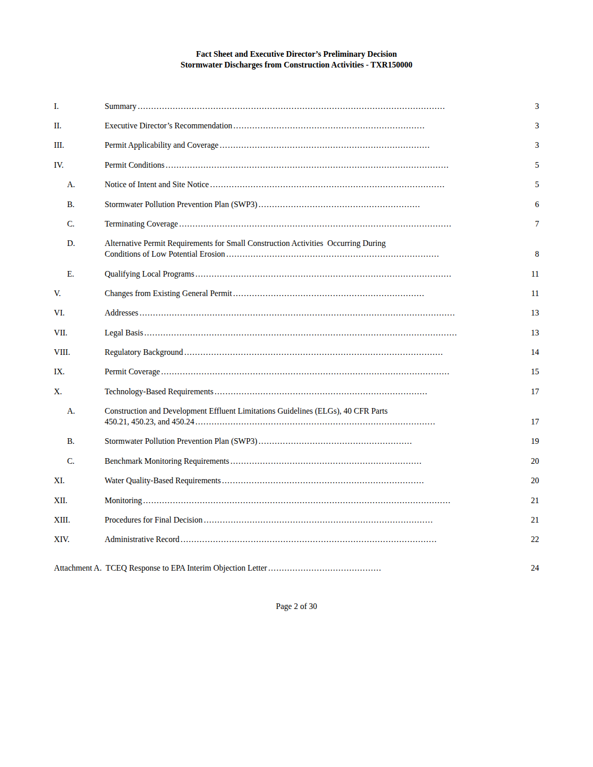Fact Sheet and Executive Director’s Preliminary Decision
Stormwater Discharges from Construction Activities - TXR150000
| I. | Summary .................................................................................................................. 3 |
| II. | Executive Director’s Recommendation ....................................................................... 3 |
| III. | Permit Applicability and Coverage .............................................................................. 3 |
| IV. | Permit Conditions ......................................................................................................... 5 |
| A. | Notice of Intent and Site Notice ....................................................................................... 5 |
| B. | Stormwater Pollution Prevention Plan (SWP3) ............................................................ 6 |
| C. | Terminating Coverage ..................................................................................................... 7 |
| D. | Alternative Permit Requirements for Small Construction Activities Occurring During Conditions of Low Potential Erosion ............................................................................... 8 |
| E. | Qualifying Local Programs ............................................................................................... 11 |
| V. | Changes from Existing General Permit ....................................................................... 11 |
| VI. | Addresses ..................................................................................................................... 13 |
| VII. | Legal Basis .................................................................................................................... 13 |
| VIII. | Regulatory Background ................................................................................................ 14 |
| IX. | Permit Coverage ........................................................................................................... 15 |
| X. | Technology-Based Requirements ............................................................................... 17 |
| A. | Construction and Development Effluent Limitations Guidelines (ELGs), 40 CFR Parts 450.21, 450.23, and 450.24 ......................................................................................... 17 |
| B. | Stormwater Pollution Prevention Plan (SWP3) ......................................................... 19 |
| C. | Benchmark Monitoring Requirements ....................................................................... 20 |
| XI. | Water Quality-Based Requirements ........................................................................... 20 |
| XII. | Monitoring .................................................................................................................. 21 |
| XIII. | Procedures for Final Decision ..................................................................................... 21 |
| XIV. | Administrative Record ............................................................................................... 22 |
Attachment A. TCEQ Response to EPA Interim Objection Letter .......................................... 24
Page 2 of 30